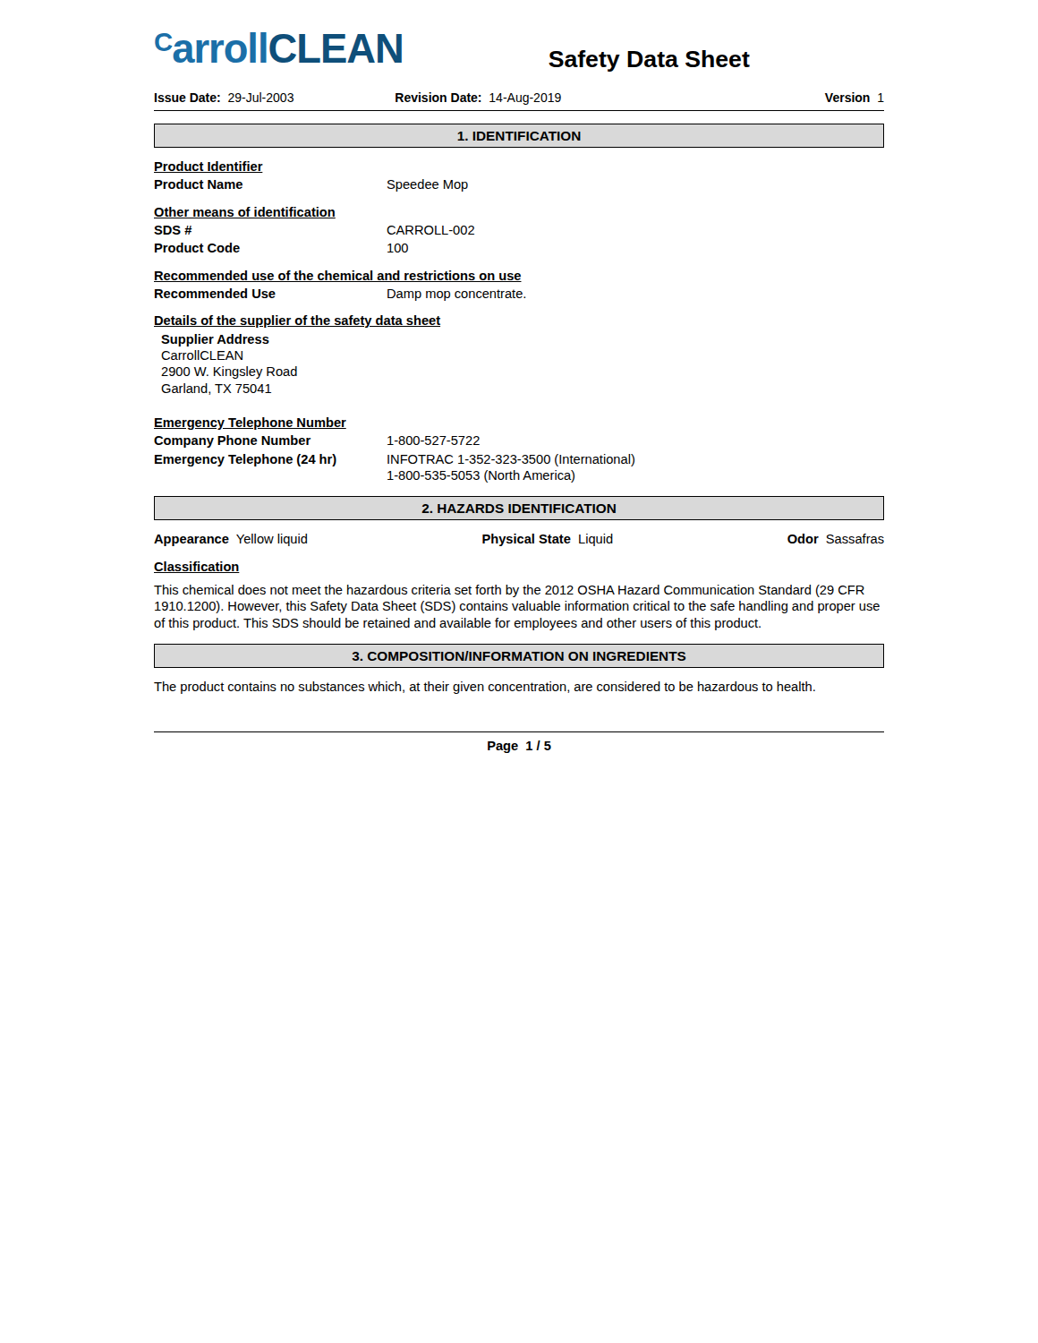CarrollCLEAN
Safety Data Sheet
Issue Date: 29-Jul-2003
Revision Date: 14-Aug-2019
Version 1
1. IDENTIFICATION
Product Identifier
Product Name
Speedee Mop
Other means of identification
SDS #
CARROLL-002
Product Code
100
Recommended use of the chemical and restrictions on use
Recommended Use
Damp mop concentrate.
Details of the supplier of the safety data sheet
Supplier Address
CarrollCLEAN
2900 W. Kingsley Road
Garland, TX 75041
Emergency Telephone Number
Company Phone Number
1-800-527-5722
Emergency Telephone (24 hr)
INFOTRAC 1-352-323-3500 (International)
1-800-535-5053 (North America)
2. HAZARDS IDENTIFICATION
Appearance Yellow liquid
Physical State Liquid
Odor Sassafras
Classification
This chemical does not meet the hazardous criteria set forth by the 2012 OSHA Hazard Communication Standard (29 CFR 1910.1200). However, this Safety Data Sheet (SDS) contains valuable information critical to the safe handling and proper use of this product. This SDS should be retained and available for employees and other users of this product.
3. COMPOSITION/INFORMATION ON INGREDIENTS
The product contains no substances which, at their given concentration, are considered to be hazardous to health.
Page 1 / 5